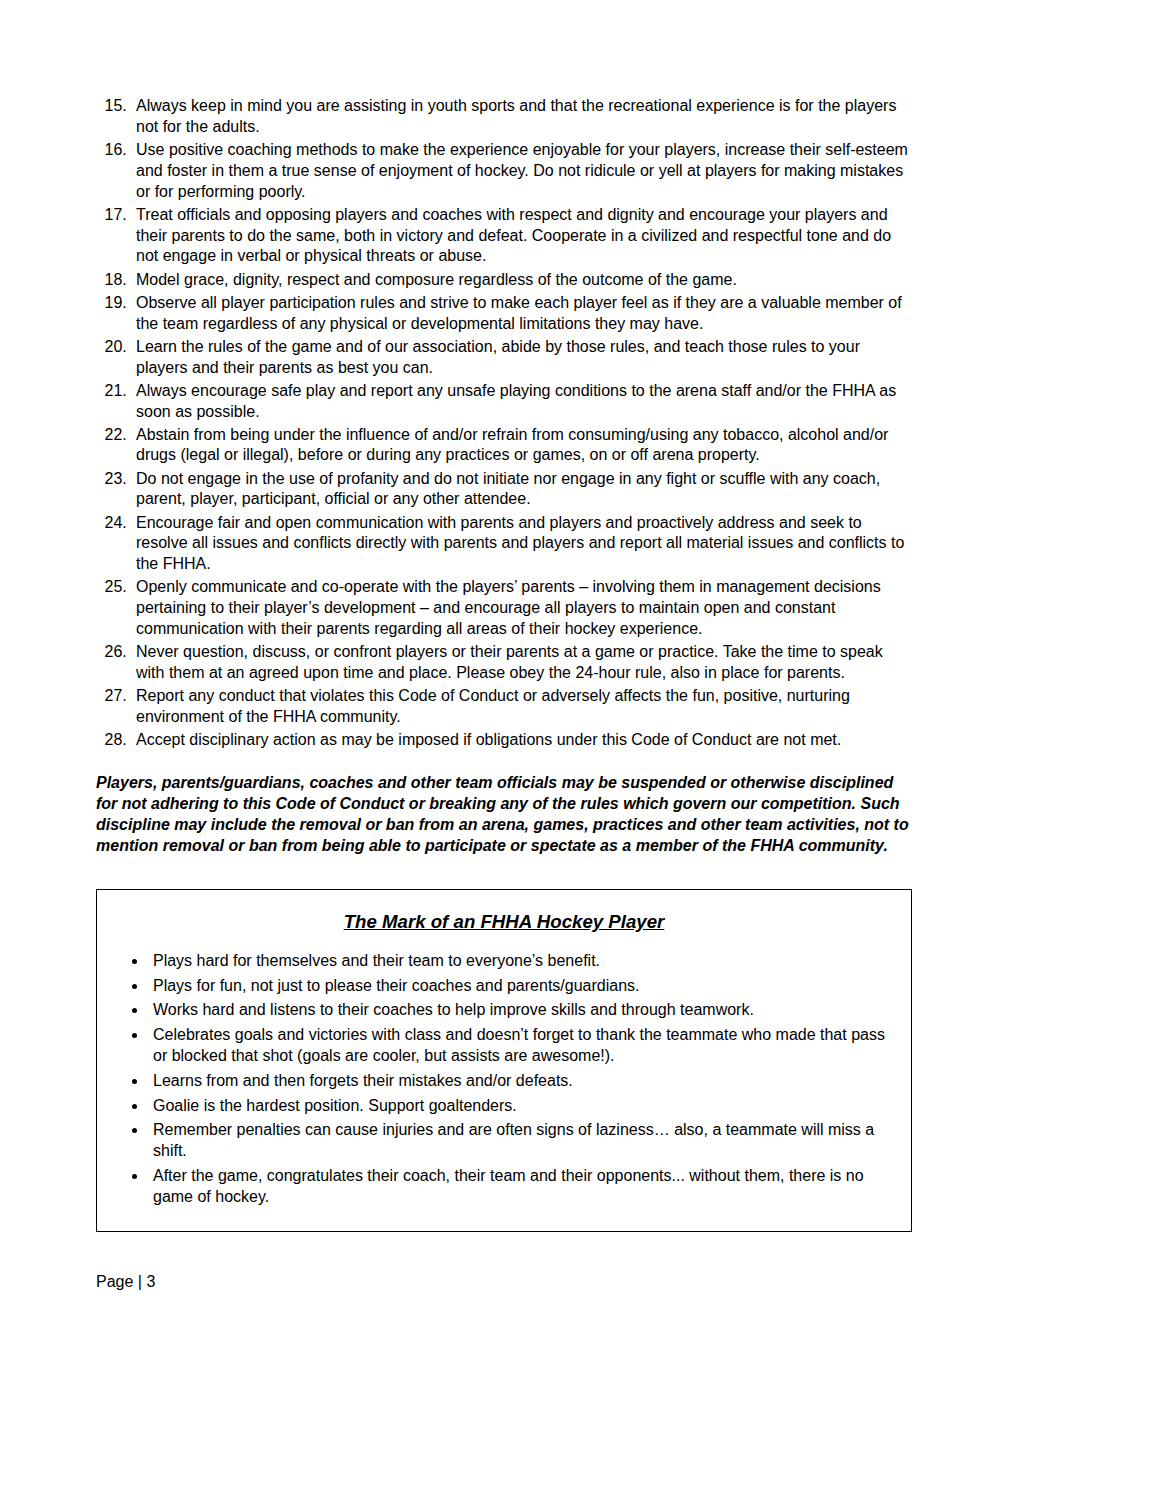Always keep in mind you are assisting in youth sports and that the recreational experience is for the players not for the adults.
Use positive coaching methods to make the experience enjoyable for your players, increase their self-esteem and foster in them a true sense of enjoyment of hockey. Do not ridicule or yell at players for making mistakes or for performing poorly.
Treat officials and opposing players and coaches with respect and dignity and encourage your players and their parents to do the same, both in victory and defeat. Cooperate in a civilized and respectful tone and do not engage in verbal or physical threats or abuse.
Model grace, dignity, respect and composure regardless of the outcome of the game.
Observe all player participation rules and strive to make each player feel as if they are a valuable member of the team regardless of any physical or developmental limitations they may have.
Learn the rules of the game and of our association, abide by those rules, and teach those rules to your players and their parents as best you can.
Always encourage safe play and report any unsafe playing conditions to the arena staff and/or the FHHA as soon as possible.
Abstain from being under the influence of and/or refrain from consuming/using any tobacco, alcohol and/or drugs (legal or illegal), before or during any practices or games, on or off arena property.
Do not engage in the use of profanity and do not initiate nor engage in any fight or scuffle with any coach, parent, player, participant, official or any other attendee.
Encourage fair and open communication with parents and players and proactively address and seek to resolve all issues and conflicts directly with parents and players and report all material issues and conflicts to the FHHA.
Openly communicate and co-operate with the players’ parents – involving them in management decisions pertaining to their player’s development – and encourage all players to maintain open and constant communication with their parents regarding all areas of their hockey experience.
Never question, discuss, or confront players or their parents at a game or practice. Take the time to speak with them at an agreed upon time and place. Please obey the 24-hour rule, also in place for parents.
Report any conduct that violates this Code of Conduct or adversely affects the fun, positive, nurturing environment of the FHHA community.
Accept disciplinary action as may be imposed if obligations under this Code of Conduct are not met.
Players, parents/guardians, coaches and other team officials may be suspended or otherwise disciplined for not adhering to this Code of Conduct or breaking any of the rules which govern our competition. Such discipline may include the removal or ban from an arena, games, practices and other team activities, not to mention removal or ban from being able to participate or spectate as a member of the FHHA community.
The Mark of an FHHA Hockey Player
Plays hard for themselves and their team to everyone’s benefit.
Plays for fun, not just to please their coaches and parents/guardians.
Works hard and listens to their coaches to help improve skills and through teamwork.
Celebrates goals and victories with class and doesn’t forget to thank the teammate who made that pass or blocked that shot (goals are cooler, but assists are awesome!).
Learns from and then forgets their mistakes and/or defeats.
Goalie is the hardest position. Support goaltenders.
Remember penalties can cause injuries and are often signs of laziness… also, a teammate will miss a shift.
After the game, congratulates their coach, their team and their opponents... without them, there is no game of hockey.
Page | 3